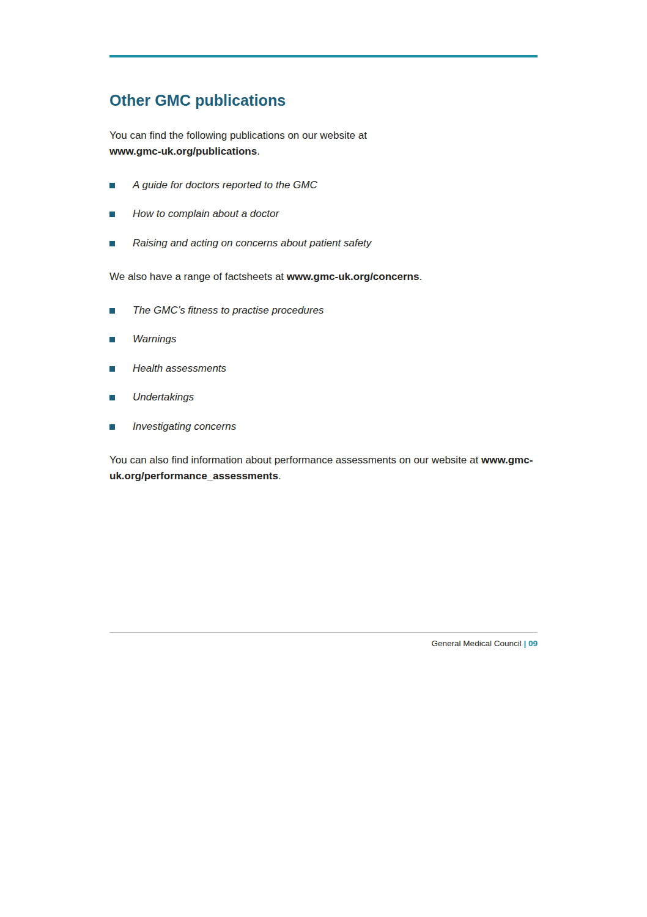Other GMC publications
You can find the following publications on our website at
www.gmc-uk.org/publications.
A guide for doctors reported to the GMC
How to complain about a doctor
Raising and acting on concerns about patient safety
We also have a range of factsheets at www.gmc-uk.org/concerns.
The GMC’s fitness to practise procedures
Warnings
Health assessments
Undertakings
Investigating concerns
You can also find information about performance assessments on our website at www.gmc-uk.org/performance_assessments.
General Medical Council | 09